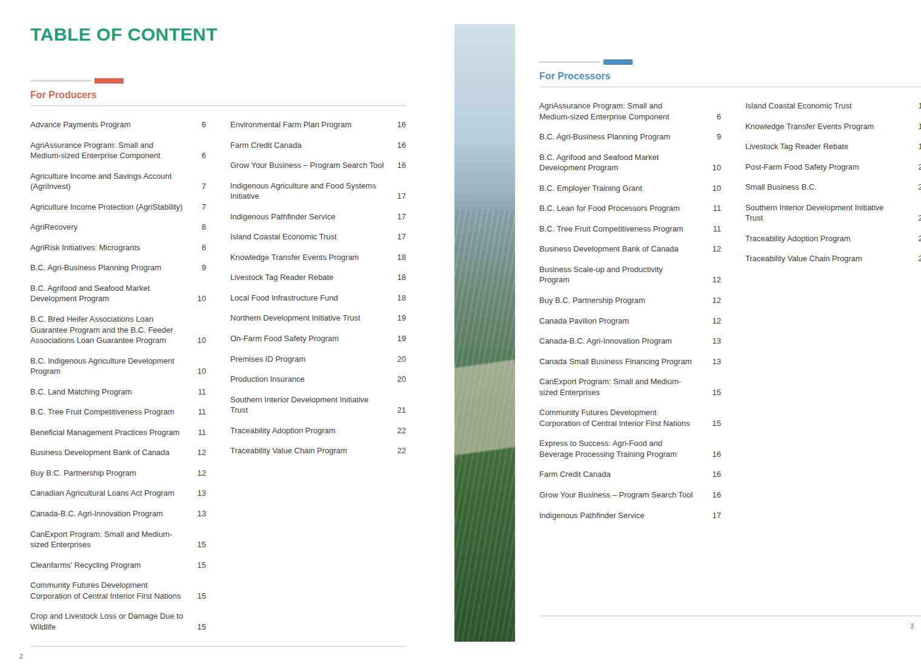Table of Content
For Producers
Advance Payments Program 6
AgriAssurance Program: Small and Medium-sized Enterprise Component 6
Agriculture Income and Savings Account (AgriInvest) 7
Agriculture Income Protection (AgriStability) 7
AgriRecovery 8
AgriRisk Initiatives: Microgrants 8
B.C. Agri-Business Planning Program 9
B.C. Agrifood and Seafood Market Development Program 10
B.C. Bred Heifer Associations Loan Guarantee Program and the B.C. Feeder Associations Loan Guarantee Program 10
B.C. Indigenous Agriculture Development Program 10
B.C. Land Matching Program 11
B.C. Tree Fruit Competitiveness Program 11
Beneficial Management Practices Program 11
Business Development Bank of Canada 12
Buy B.C. Partnership Program 12
Canadian Agricultural Loans Act Program 13
Canada-B.C. Agri-Innovation Program 13
CanExport Program: Small and Medium-sized Enterprises 15
Cleanfarms' Recycling Program 15
Community Futures Development Corporation of Central Interior First Nations 15
Crop and Livestock Loss or Damage Due to Wildlife 15
Environmental Farm Plan Program 16
Farm Credit Canada 16
Grow Your Business – Program Search Tool 16
Indigenous Agriculture and Food Systems Initiative 17
Indigenous Pathfinder Service 17
Island Coastal Economic Trust 17
Knowledge Transfer Events Program 18
Livestock Tag Reader Rebate 18
Local Food Infrastructure Fund 18
Northern Development Initiative Trust 19
On-Farm Food Safety Program 19
Premises ID Program 20
Production Insurance 20
Southern Interior Development Initiative Trust 21
Traceability Adoption Program 22
Traceability Value Chain Program 22
2
For Processors
AgriAssurance Program: Small and Medium-sized Enterprise Component 6
B.C. Agri-Business Planning Program 9
B.C. Agrifood and Seafood Market Development Program 10
B.C. Employer Training Grant 10
B.C. Lean for Food Processors Program 11
B.C. Tree Fruit Competitiveness Program 11
Business Development Bank of Canada 12
Business Scale-up and Productivity Program 12
Buy B.C. Partnership Program 12
Canada Pavilion Program 12
Canada-B.C. Agri-Innovation Program 13
Canada Small Business Financing Program 13
CanExport Program: Small and Medium-sized Enterprises 15
Community Futures Development Corporation of Central Interior First Nations 15
Express to Success: Agri-Food and Beverage Processing Training Program 16
Farm Credit Canada 16
Grow Your Business – Program Search Tool 16
Indigenous Pathfinder Service 17
Island Coastal Economic Trust 17
Knowledge Transfer Events Program 18
Livestock Tag Reader Rebate 18
Post-Farm Food Safety Program 20
Small Business B.C. 21
Southern Interior Development Initiative Trust 21
Traceability Adoption Program 22
Traceability Value Chain Program 22
3